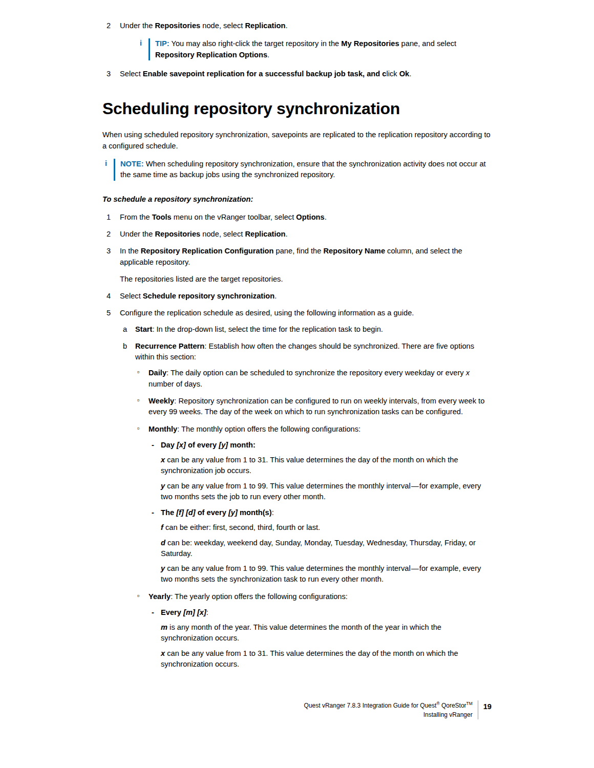2 Under the Repositories node, select Replication.
i
TIP: You may also right-click the target repository in the My Repositories pane, and select Repository Replication Options.
3 Select Enable savepoint replication for a successful backup job task, and click Ok.
Scheduling repository synchronization
When using scheduled repository synchronization, savepoints are replicated to the replication repository according to a configured schedule.
i
NOTE: When scheduling repository synchronization, ensure that the synchronization activity does not occur at the same time as backup jobs using the synchronized repository.
To schedule a repository synchronization:
1 From the Tools menu on the vRanger toolbar, select Options.
2 Under the Repositories node, select Replication.
3 In the Repository Replication Configuration pane, find the Repository Name column, and select the applicable repository.
The repositories listed are the target repositories.
4 Select Schedule repository synchronization.
5 Configure the replication schedule as desired, using the following information as a guide.
a Start: In the drop-down list, select the time for the replication task to begin.
b Recurrence Pattern: Establish how often the changes should be synchronized. There are five options within this section:
Daily: The daily option can be scheduled to synchronize the repository every weekday or every x number of days.
Weekly: Repository synchronization can be configured to run on weekly intervals, from every week to every 99 weeks. The day of the week on which to run synchronization tasks can be configured.
Monthly: The monthly option offers the following configurations:
Day [x] of every [y] month:
x can be any value from 1 to 31. This value determines the day of the month on which the synchronization job occurs.
y can be any value from 1 to 99. This value determines the monthly interval — for example, every two months sets the job to run every other month.
The [f] [d] of every [y] month(s):
f can be either: first, second, third, fourth or last.
d can be: weekday, weekend day, Sunday, Monday, Tuesday, Wednesday, Thursday, Friday, or Saturday.
y can be any value from 1 to 99. This value determines the monthly interval — for example, every two months sets the synchronization task to run every other month.
Yearly: The yearly option offers the following configurations:
Every [m] [x]:
m is any month of the year. This value determines the month of the year in which the synchronization occurs.
x can be any value from 1 to 31. This value determines the day of the month on which the synchronization occurs.
Quest vRanger 7.8.3 Integration Guide for Quest® QoreStorTM
Installing vRanger
19